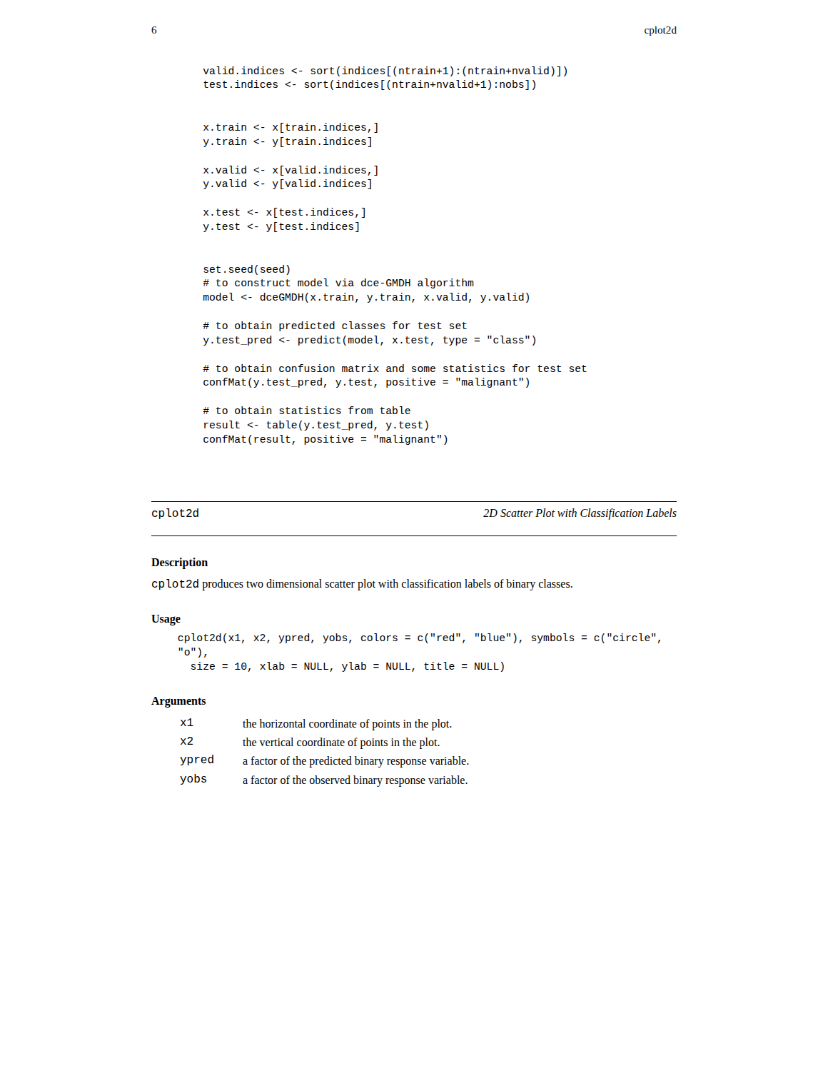6 cplot2d
    valid.indices <- sort(indices[(ntrain+1):(ntrain+nvalid)])
    test.indices <- sort(indices[(ntrain+nvalid+1):nobs])


    x.train <- x[train.indices,]
    y.train <- y[train.indices]

    x.valid <- x[valid.indices,]
    y.valid <- y[valid.indices]

    x.test <- x[test.indices,]
    y.test <- y[test.indices]


    set.seed(seed)
    # to construct model via dce-GMDH algorithm
    model <- dceGMDH(x.train, y.train, x.valid, y.valid)

    # to obtain predicted classes for test set
    y.test_pred <- predict(model, x.test, type = "class")

    # to obtain confusion matrix and some statistics for test set
    confMat(y.test_pred, y.test, positive = "malignant")

    # to obtain statistics from table
    result <- table(y.test_pred, y.test)
    confMat(result, positive = "malignant")
cplot2d 2D Scatter Plot with Classification Labels
Description
cplot2d produces two dimensional scatter plot with classification labels of binary classes.
Usage
cplot2d(x1, x2, ypred, yobs, colors = c("red", "blue"), symbols = c("circle", "o"),
  size = 10, xlab = NULL, ylab = NULL, title = NULL)
Arguments
| x1 | the horizontal coordinate of points in the plot. |
| x2 | the vertical coordinate of points in the plot. |
| ypred | a factor of the predicted binary response variable. |
| yobs | a factor of the observed binary response variable. |